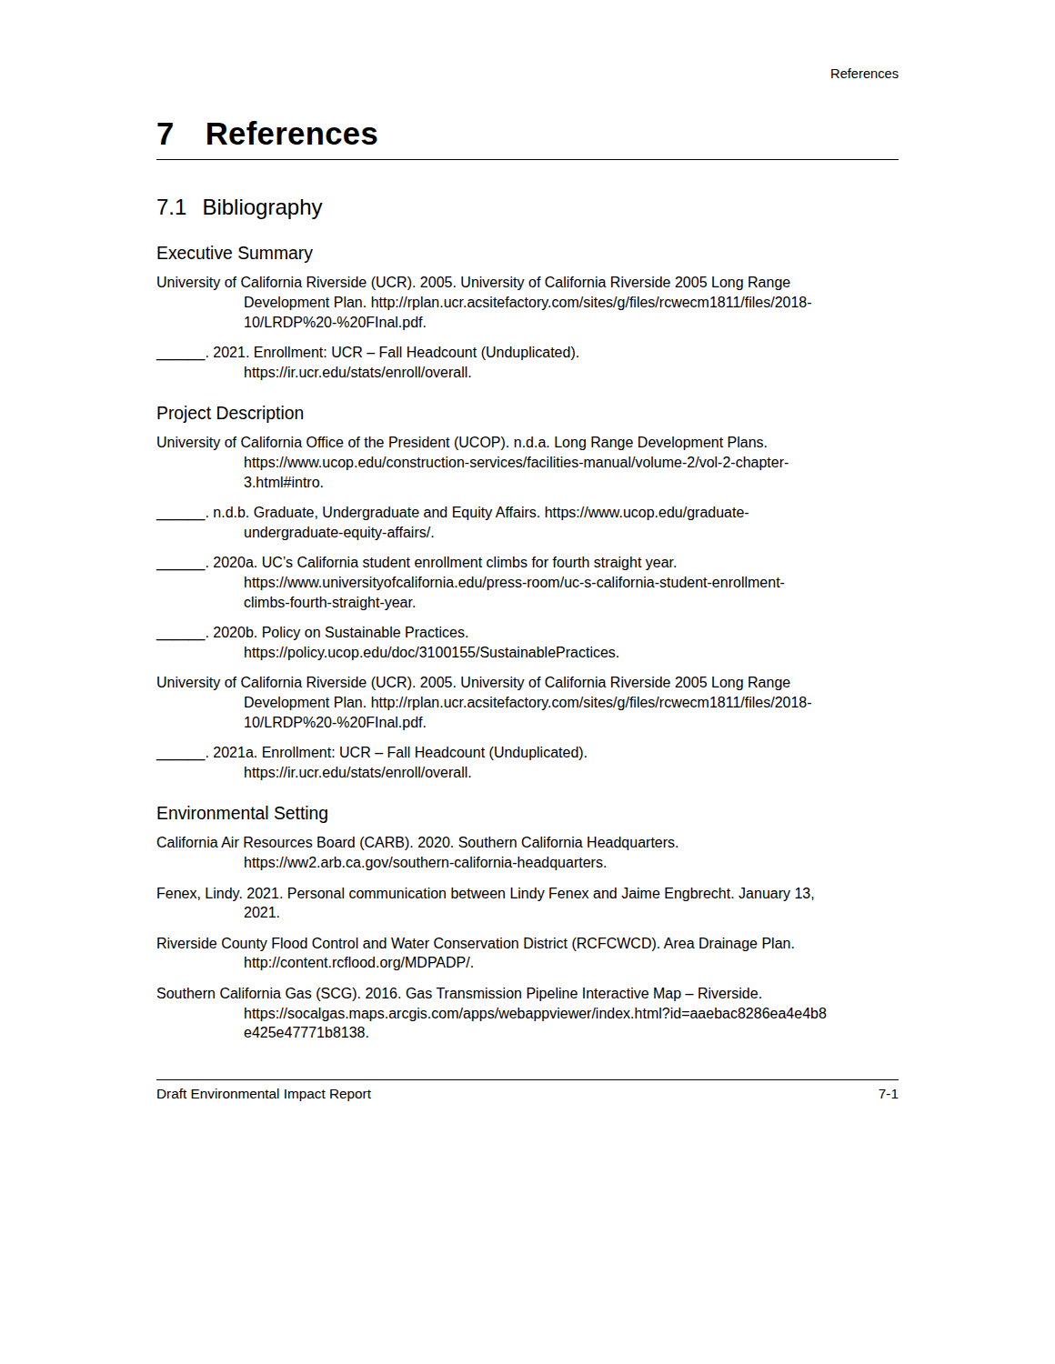References
7 References
7.1 Bibliography
Executive Summary
University of California Riverside (UCR). 2005. University of California Riverside 2005 Long Range Development Plan. http://rplan.ucr.acsitefactory.com/sites/g/files/rcwecm1811/files/2018- 10/LRDP%20-%20FInal.pdf.
______. 2021. Enrollment: UCR – Fall Headcount (Unduplicated). https://ir.ucr.edu/stats/enroll/overall.
Project Description
University of California Office of the President (UCOP). n.d.a. Long Range Development Plans. https://www.ucop.edu/construction-services/facilities-manual/volume-2/vol-2-chapter- 3.html#intro.
______. n.d.b. Graduate, Undergraduate and Equity Affairs. https://www.ucop.edu/graduate- undergraduate-equity-affairs/.
______. 2020a. UC’s California student enrollment climbs for fourth straight year. https://www.universityofcalifornia.edu/press-room/uc-s-california-student-enrollment- climbs-fourth-straight-year.
______. 2020b. Policy on Sustainable Practices. https://policy.ucop.edu/doc/3100155/SustainablePractices.
University of California Riverside (UCR). 2005. University of California Riverside 2005 Long Range Development Plan. http://rplan.ucr.acsitefactory.com/sites/g/files/rcwecm1811/files/2018- 10/LRDP%20-%20FInal.pdf.
______. 2021a. Enrollment: UCR – Fall Headcount (Unduplicated). https://ir.ucr.edu/stats/enroll/overall.
Environmental Setting
California Air Resources Board (CARB). 2020. Southern California Headquarters. https://ww2.arb.ca.gov/southern-california-headquarters.
Fenex, Lindy. 2021. Personal communication between Lindy Fenex and Jaime Engbrecht. January 13, 2021.
Riverside County Flood Control and Water Conservation District (RCFCWCD). Area Drainage Plan. http://content.rcflood.org/MDPADP/.
Southern California Gas (SCG). 2016. Gas Transmission Pipeline Interactive Map – Riverside. https://socalgas.maps.arcgis.com/apps/webappviewer/index.html?id=aaebac8286ea4e4b8 e425e47771b8138.
Draft Environmental Impact Report 7-1